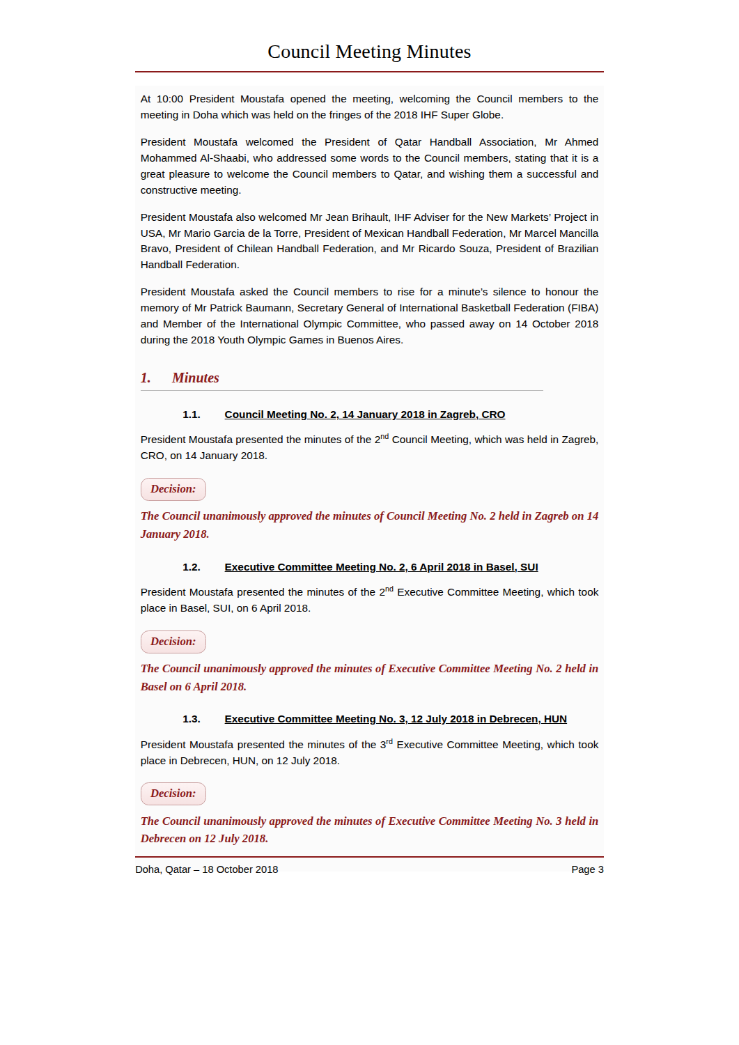Council Meeting Minutes
At 10:00 President Moustafa opened the meeting, welcoming the Council members to the meeting in Doha which was held on the fringes of the 2018 IHF Super Globe.
President Moustafa welcomed the President of Qatar Handball Association, Mr Ahmed Mohammed Al-Shaabi, who addressed some words to the Council members, stating that it is a great pleasure to welcome the Council members to Qatar, and wishing them a successful and constructive meeting.
President Moustafa also welcomed Mr Jean Brihault, IHF Adviser for the New Markets’ Project in USA, Mr Mario Garcia de la Torre, President of Mexican Handball Federation, Mr Marcel Mancilla Bravo, President of Chilean Handball Federation, and Mr Ricardo Souza, President of Brazilian Handball Federation.
President Moustafa asked the Council members to rise for a minute’s silence to honour the memory of Mr Patrick Baumann, Secretary General of International Basketball Federation (FIBA) and Member of the International Olympic Committee, who passed away on 14 October 2018 during the 2018 Youth Olympic Games in Buenos Aires.
1. Minutes
1.1. Council Meeting No. 2, 14 January 2018 in Zagreb, CRO
President Moustafa presented the minutes of the 2nd Council Meeting, which was held in Zagreb, CRO, on 14 January 2018.
Decision:
The Council unanimously approved the minutes of Council Meeting No. 2 held in Zagreb on 14 January 2018.
1.2. Executive Committee Meeting No. 2, 6 April 2018 in Basel, SUI
President Moustafa presented the minutes of the 2nd Executive Committee Meeting, which took place in Basel, SUI, on 6 April 2018.
Decision:
The Council unanimously approved the minutes of Executive Committee Meeting No. 2 held in Basel on 6 April 2018.
1.3. Executive Committee Meeting No. 3, 12 July 2018 in Debrecen, HUN
President Moustafa presented the minutes of the 3rd Executive Committee Meeting, which took place in Debrecen, HUN, on 12 July 2018.
Decision:
The Council unanimously approved the minutes of Executive Committee Meeting No. 3 held in Debrecen on 12 July 2018.
Doha, Qatar – 18 October 2018 Page 3